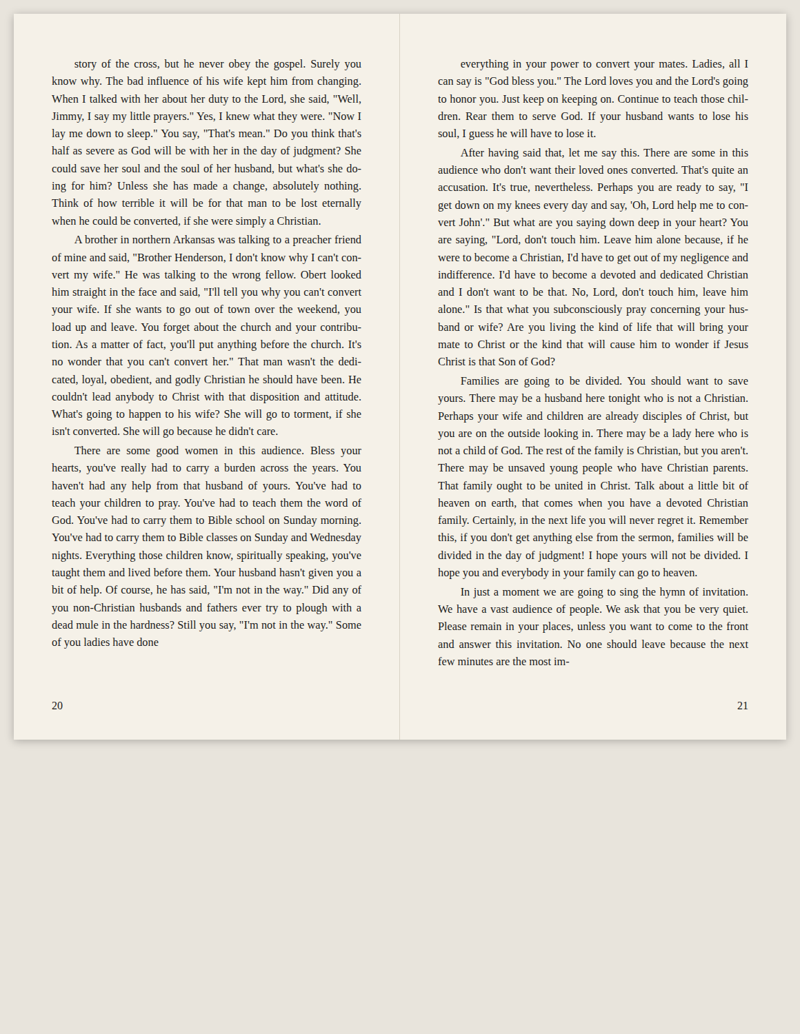story of the cross, but he never obey the gospel. Surely you know why. The bad influence of his wife kept him from changing. When I talked with her about her duty to the Lord, she said, "Well, Jimmy, I say my little prayers." Yes, I knew what they were. "Now I lay me down to sleep." You say, "That's mean." Do you think that's half as severe as God will be with her in the day of judgment? She could save her soul and the soul of her husband, but what's she doing for him? Unless she has made a change, absolutely nothing. Think of how terrible it will be for that man to be lost eternally when he could be converted, if she were simply a Christian.
A brother in northern Arkansas was talking to a preacher friend of mine and said, "Brother Henderson, I don't know why I can't convert my wife." He was talking to the wrong fellow. Obert looked him straight in the face and said, "I'll tell you why you can't convert your wife. If she wants to go out of town over the weekend, you load up and leave. You forget about the church and your contribution. As a matter of fact, you'll put anything before the church. It's no wonder that you can't convert her." That man wasn't the dedicated, loyal, obedient, and godly Christian he should have been. He couldn't lead anybody to Christ with that disposition and attitude. What's going to happen to his wife? She will go to torment, if she isn't converted. She will go because he didn't care.
There are some good women in this audience. Bless your hearts, you've really had to carry a burden across the years. You haven't had any help from that husband of yours. You've had to teach your children to pray. You've had to teach them the word of God. You've had to carry them to Bible school on Sunday morning. You've had to carry them to Bible classes on Sunday and Wednesday nights. Everything those children know, spiritually speaking, you've taught them and lived before them. Your husband hasn't given you a bit of help. Of course, he has said, "I'm not in the way." Did any of you non-Christian husbands and fathers ever try to plough with a dead mule in the hardness? Still you say, "I'm not in the way." Some of you ladies have done
20
everything in your power to convert your mates. Ladies, all I can say is "God bless you." The Lord loves you and the Lord's going to honor you. Just keep on keeping on. Continue to teach those children. Rear them to serve God. If your husband wants to lose his soul, I guess he will have to lose it.
After having said that, let me say this. There are some in this audience who don't want their loved ones converted. That's quite an accusation. It's true, nevertheless. Perhaps you are ready to say, "I get down on my knees every day and say, 'Oh, Lord help me to convert John'." But what are you saying down deep in your heart? You are saying, "Lord, don't touch him. Leave him alone because, if he were to become a Christian, I'd have to get out of my negligence and indifference. I'd have to become a devoted and dedicated Christian and I don't want to be that. No, Lord, don't touch him, leave him alone." Is that what you subconsciously pray concerning your husband or wife? Are you living the kind of life that will bring your mate to Christ or the kind that will cause him to wonder if Jesus Christ is that Son of God?
Families are going to be divided. You should want to save yours. There may be a husband here tonight who is not a Christian. Perhaps your wife and children are already disciples of Christ, but you are on the outside looking in. There may be a lady here who is not a child of God. The rest of the family is Christian, but you aren't. There may be unsaved young people who have Christian parents. That family ought to be united in Christ. Talk about a little bit of heaven on earth, that comes when you have a devoted Christian family. Certainly, in the next life you will never regret it. Remember this, if you don't get anything else from the sermon, families will be divided in the day of judgment! I hope yours will not be divided. I hope you and everybody in your family can go to heaven.
In just a moment we are going to sing the hymn of invitation. We have a vast audience of people. We ask that you be very quiet. Please remain in your places, unless you want to come to the front and answer this invitation. No one should leave because the next few minutes are the most im-
21